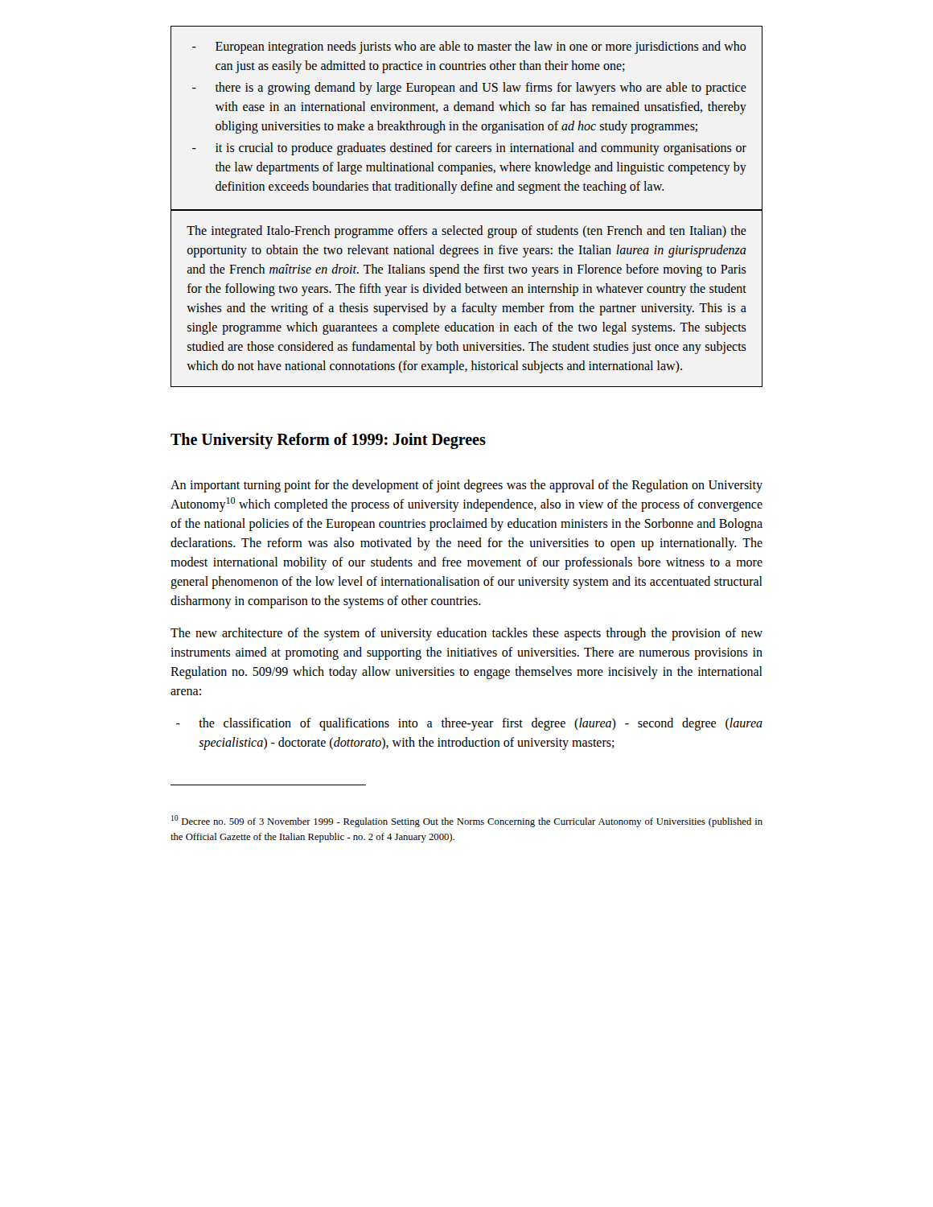European integration needs jurists who are able to master the law in one or more jurisdictions and who can just as easily be admitted to practice in countries other than their home one;
there is a growing demand by large European and US law firms for lawyers who are able to practice with ease in an international environment, a demand which so far has remained unsatisfied, thereby obliging universities to make a breakthrough in the organisation of ad hoc study programmes;
it is crucial to produce graduates destined for careers in international and community organisations or the law departments of large multinational companies, where knowledge and linguistic competency by definition exceeds boundaries that traditionally define and segment the teaching of law.
The integrated Italo-French programme offers a selected group of students (ten French and ten Italian) the opportunity to obtain the two relevant national degrees in five years: the Italian laurea in giurisprudenza and the French maîtrise en droit. The Italians spend the first two years in Florence before moving to Paris for the following two years. The fifth year is divided between an internship in whatever country the student wishes and the writing of a thesis supervised by a faculty member from the partner university. This is a single programme which guarantees a complete education in each of the two legal systems. The subjects studied are those considered as fundamental by both universities. The student studies just once any subjects which do not have national connotations (for example, historical subjects and international law).
The University Reform of 1999: Joint Degrees
An important turning point for the development of joint degrees was the approval of the Regulation on University Autonomy10 which completed the process of university independence, also in view of the process of convergence of the national policies of the European countries proclaimed by education ministers in the Sorbonne and Bologna declarations. The reform was also motivated by the need for the universities to open up internationally. The modest international mobility of our students and free movement of our professionals bore witness to a more general phenomenon of the low level of internationalisation of our university system and its accentuated structural disharmony in comparison to the systems of other countries.
The new architecture of the system of university education tackles these aspects through the provision of new instruments aimed at promoting and supporting the initiatives of universities. There are numerous provisions in Regulation no. 509/99 which today allow universities to engage themselves more incisively in the international arena:
the classification of qualifications into a three-year first degree (laurea) - second degree (laurea specialistica) - doctorate (dottorato), with the introduction of university masters;
10 Decree no. 509 of 3 November 1999 - Regulation Setting Out the Norms Concerning the Curricular Autonomy of Universities (published in the Official Gazette of the Italian Republic - no. 2 of 4 January 2000).